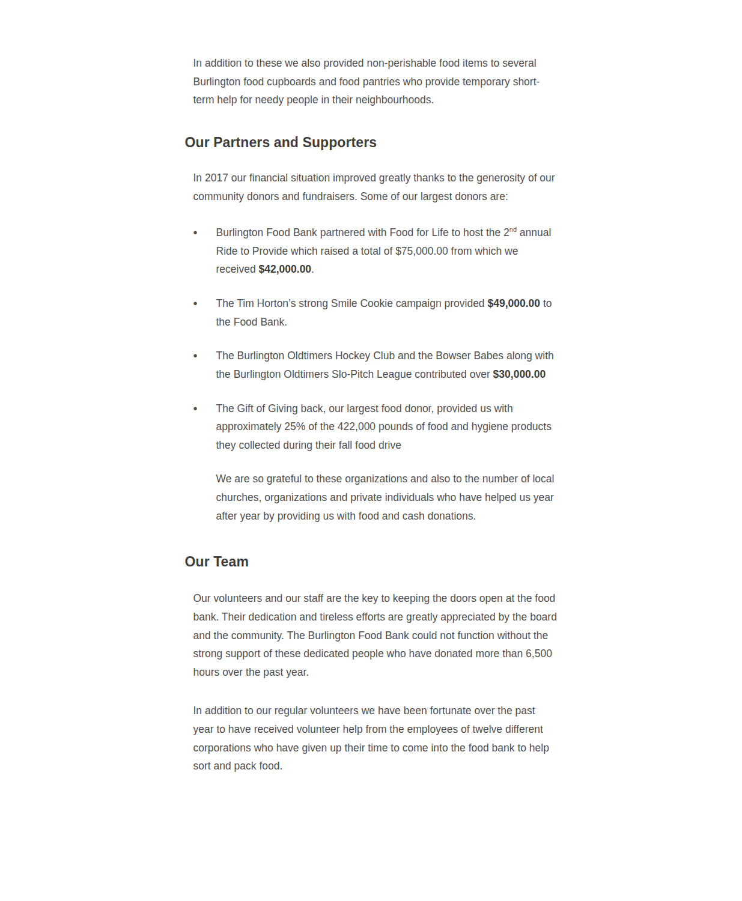In addition to these we also provided non-perishable food items to several Burlington food cupboards and food pantries who provide temporary short-term help for needy people in their neighbourhoods.
Our Partners and Supporters
In 2017 our financial situation improved greatly thanks to the generosity of our community donors and fundraisers. Some of our largest donors are:
Burlington Food Bank partnered with Food for Life to host the 2nd annual Ride to Provide which raised a total of $75,000.00 from which we received $42,000.00.
The Tim Horton’s strong Smile Cookie campaign provided $49,000.00 to the Food Bank.
The Burlington Oldtimers Hockey Club and the Bowser Babes along with the Burlington Oldtimers Slo-Pitch League contributed over $30,000.00
The Gift of Giving back, our largest food donor, provided us with approximately 25% of the 422,000 pounds of food and hygiene products they collected during their fall food drive
We are so grateful to these organizations and also to the number of local churches, organizations and private individuals who have helped us year after year by providing us with food and cash donations.
Our Team
Our volunteers and our staff are the key to keeping the doors open at the food bank. Their dedication and tireless efforts are greatly appreciated by the board and the community. The Burlington Food Bank could not function without the strong support of these dedicated people who have donated more than 6,500 hours over the past year.
In addition to our regular volunteers we have been fortunate over the past year to have received volunteer help from the employees of twelve different corporations who have given up their time to come into the food bank to help sort and pack food.